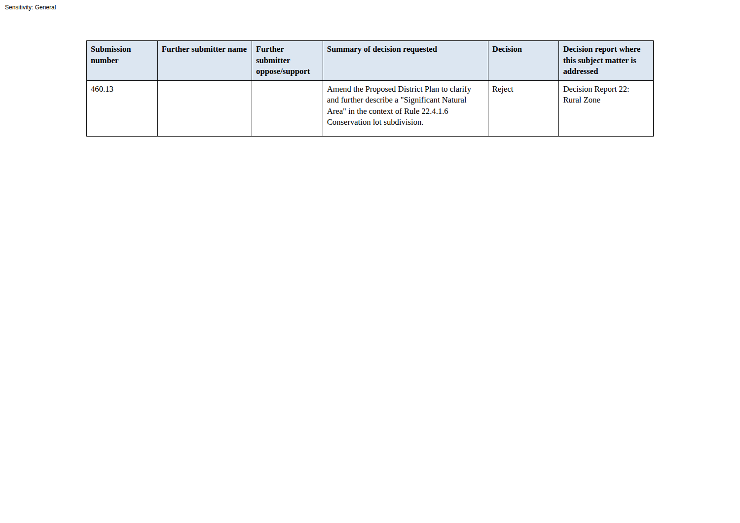Sensitivity: General
| Submission number | Further submitter name | Further submitter oppose/support | Summary of decision requested | Decision | Decision report where this subject matter is addressed |
| --- | --- | --- | --- | --- | --- |
| 460.13 | | | Amend the Proposed District Plan to clarify and further describe a "Significant Natural Area" in the context of Rule 22.4.1.6 Conservation lot subdivision. | Reject | Decision Report 22: Rural Zone |